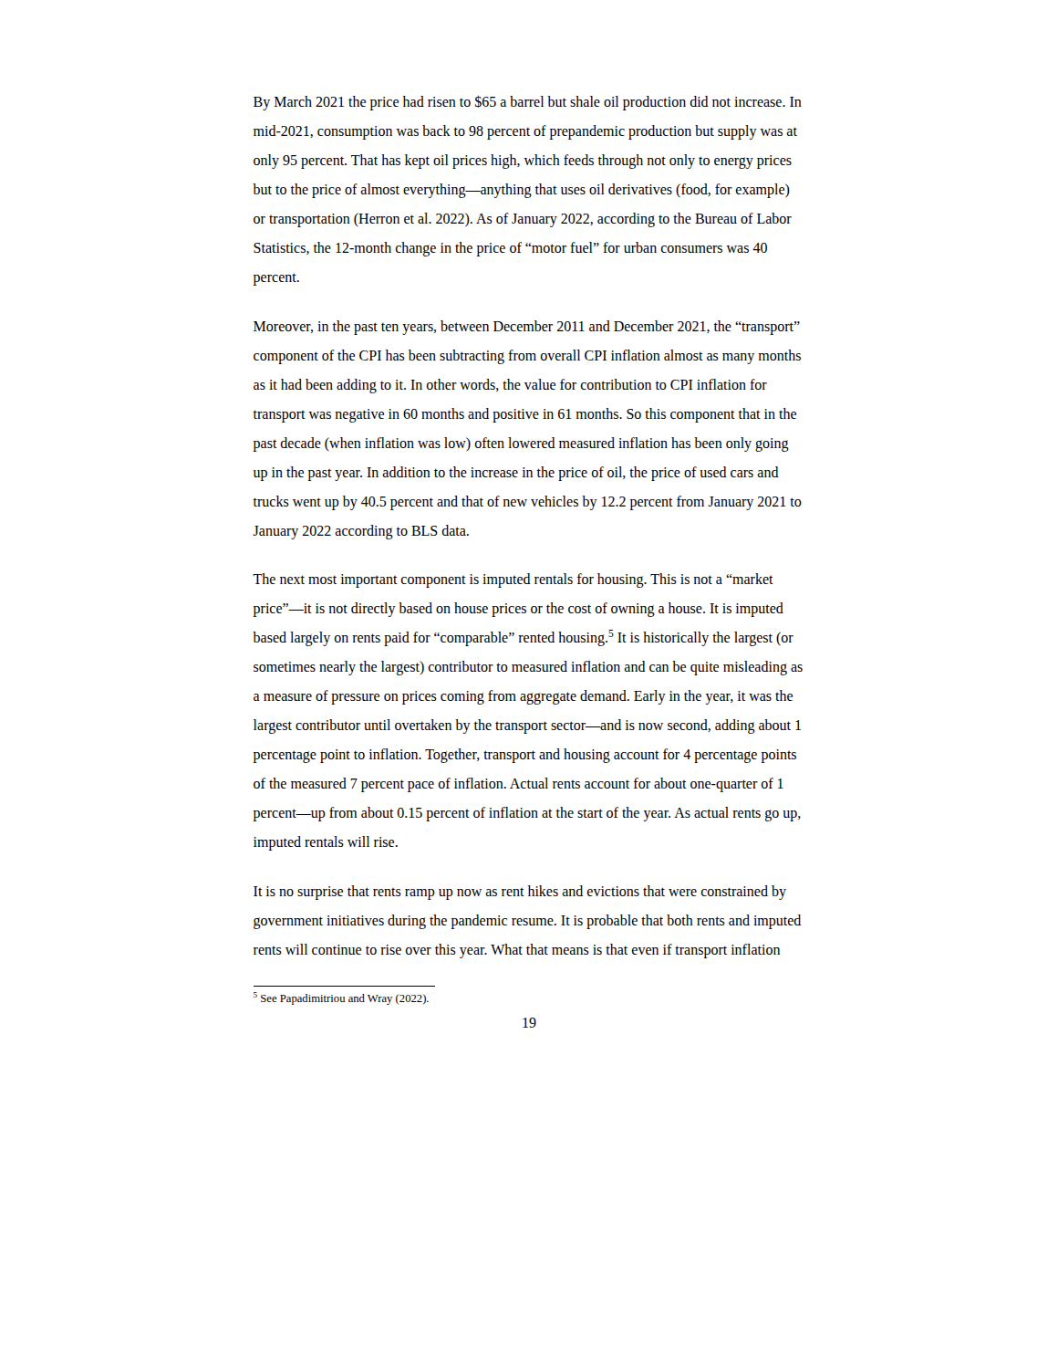By March 2021 the price had risen to $65 a barrel but shale oil production did not increase. In mid-2021, consumption was back to 98 percent of prepandemic production but supply was at only 95 percent. That has kept oil prices high, which feeds through not only to energy prices but to the price of almost everything—anything that uses oil derivatives (food, for example) or transportation (Herron et al. 2022). As of January 2022, according to the Bureau of Labor Statistics, the 12-month change in the price of “motor fuel” for urban consumers was 40 percent.
Moreover, in the past ten years, between December 2011 and December 2021, the “transport” component of the CPI has been subtracting from overall CPI inflation almost as many months as it had been adding to it. In other words, the value for contribution to CPI inflation for transport was negative in 60 months and positive in 61 months. So this component that in the past decade (when inflation was low) often lowered measured inflation has been only going up in the past year. In addition to the increase in the price of oil, the price of used cars and trucks went up by 40.5 percent and that of new vehicles by 12.2 percent from January 2021 to January 2022 according to BLS data.
The next most important component is imputed rentals for housing. This is not a “market price”—it is not directly based on house prices or the cost of owning a house. It is imputed based largely on rents paid for “comparable” rented housing.5 It is historically the largest (or sometimes nearly the largest) contributor to measured inflation and can be quite misleading as a measure of pressure on prices coming from aggregate demand. Early in the year, it was the largest contributor until overtaken by the transport sector—and is now second, adding about 1 percentage point to inflation. Together, transport and housing account for 4 percentage points of the measured 7 percent pace of inflation. Actual rents account for about one-quarter of 1 percent—up from about 0.15 percent of inflation at the start of the year. As actual rents go up, imputed rentals will rise.
It is no surprise that rents ramp up now as rent hikes and evictions that were constrained by government initiatives during the pandemic resume. It is probable that both rents and imputed rents will continue to rise over this year. What that means is that even if transport inflation
5 See Papadimitriou and Wray (2022).
19